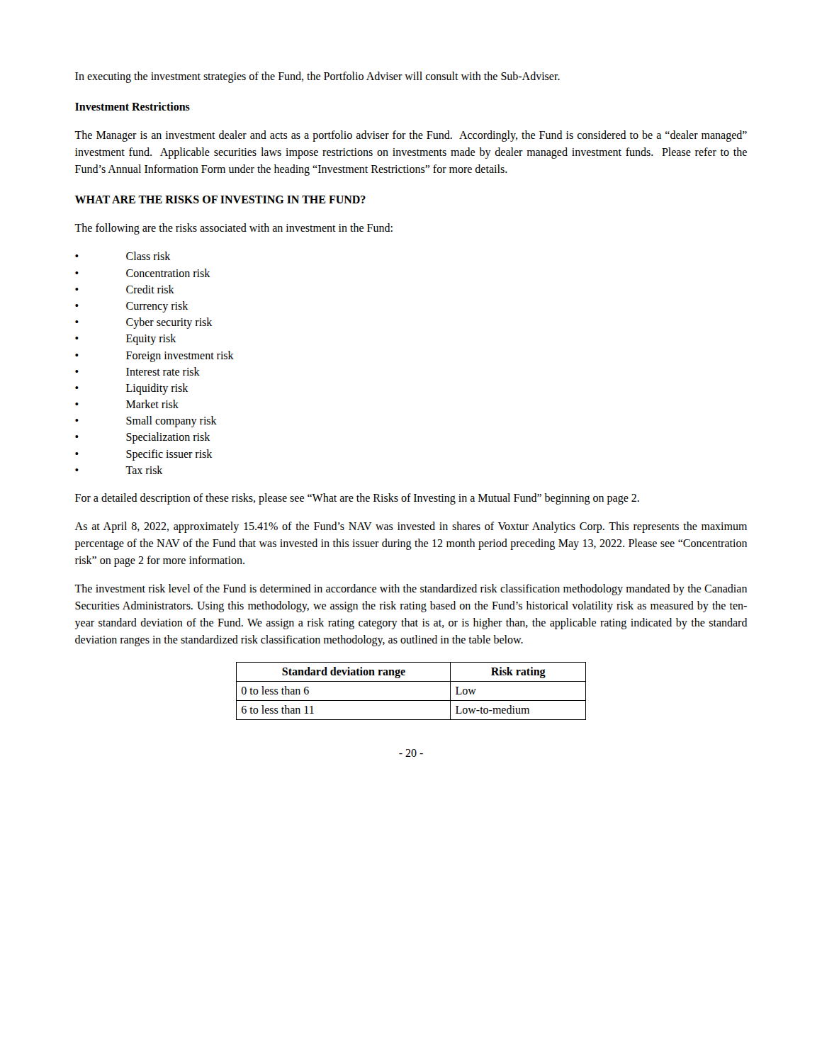In executing the investment strategies of the Fund, the Portfolio Adviser will consult with the Sub-Adviser.
Investment Restrictions
The Manager is an investment dealer and acts as a portfolio adviser for the Fund. Accordingly, the Fund is considered to be a “dealer managed” investment fund. Applicable securities laws impose restrictions on investments made by dealer managed investment funds. Please refer to the Fund’s Annual Information Form under the heading “Investment Restrictions” for more details.
WHAT ARE THE RISKS OF INVESTING IN THE FUND?
The following are the risks associated with an investment in the Fund:
Class risk
Concentration risk
Credit risk
Currency risk
Cyber security risk
Equity risk
Foreign investment risk
Interest rate risk
Liquidity risk
Market risk
Small company risk
Specialization risk
Specific issuer risk
Tax risk
For a detailed description of these risks, please see “What are the Risks of Investing in a Mutual Fund” beginning on page 2.
As at April 8, 2022, approximately 15.41% of the Fund’s NAV was invested in shares of Voxtur Analytics Corp. This represents the maximum percentage of the NAV of the Fund that was invested in this issuer during the 12 month period preceding May 13, 2022. Please see “Concentration risk” on page 2 for more information.
The investment risk level of the Fund is determined in accordance with the standardized risk classification methodology mandated by the Canadian Securities Administrators. Using this methodology, we assign the risk rating based on the Fund’s historical volatility risk as measured by the ten-year standard deviation of the Fund. We assign a risk rating category that is at, or is higher than, the applicable rating indicated by the standard deviation ranges in the standardized risk classification methodology, as outlined in the table below.
| Standard deviation range | Risk rating |
| --- | --- |
| 0 to less than 6 | Low |
| 6 to less than 11 | Low-to-medium |
- 20 -